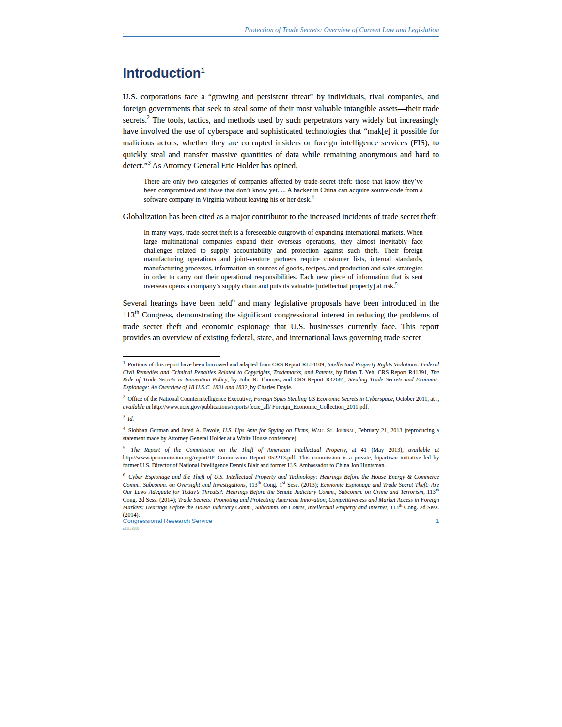.
Protection of Trade Secrets: Overview of Current Law and Legislation
Introduction1
U.S. corporations face a “growing and persistent threat” by individuals, rival companies, and foreign governments that seek to steal some of their most valuable intangible assets—their trade secrets.2 The tools, tactics, and methods used by such perpetrators vary widely but increasingly have involved the use of cyberspace and sophisticated technologies that “mak[e] it possible for malicious actors, whether they are corrupted insiders or foreign intelligence services (FIS), to quickly steal and transfer massive quantities of data while remaining anonymous and hard to detect.”3 As Attorney General Eric Holder has opined,
There are only two categories of companies affected by trade-secret theft: those that know they’ve been compromised and those that don’t know yet. ... A hacker in China can acquire source code from a software company in Virginia without leaving his or her desk.4
Globalization has been cited as a major contributor to the increased incidents of trade secret theft:
In many ways, trade-secret theft is a foreseeable outgrowth of expanding international markets. When large multinational companies expand their overseas operations, they almost inevitably face challenges related to supply accountability and protection against such theft. Their foreign manufacturing operations and joint-venture partners require customer lists, internal standards, manufacturing processes, information on sources of goods, recipes, and production and sales strategies in order to carry out their operational responsibilities. Each new piece of information that is sent overseas opens a company’s supply chain and puts its valuable [intellectual property] at risk.5
Several hearings have been held6 and many legislative proposals have been introduced in the 113th Congress, demonstrating the significant congressional interest in reducing the problems of trade secret theft and economic espionage that U.S. businesses currently face. This report provides an overview of existing federal, state, and international laws governing trade secret
1 Portions of this report have been borrowed and adapted from CRS Report RL34109, Intellectual Property Rights Violations: Federal Civil Remedies and Criminal Penalties Related to Copyrights, Trademarks, and Patents, by Brian T. Yeh; CRS Report R41391, The Role of Trade Secrets in Innovation Policy, by John R. Thomas; and CRS Report R42681, Stealing Trade Secrets and Economic Espionage: An Overview of 18 U.S.C. 1831 and 1832, by Charles Doyle.
2 Office of the National Counterintelligence Executive, Foreign Spies Stealing US Economic Secrets in Cyberspace, October 2011, at i, available at http://www.ncix.gov/publications/reports/fecie_all/ Foreign_Economic_Collection_2011.pdf.
3 Id.
4 Siobhan Gorman and Jared A. Favole, U.S. Ups Ante for Spying on Firms, Wall St. Journal, February 21, 2013 (reproducing a statement made by Attorney General Holder at a White House conference).
5 The Report of the Commission on the Theft of American Intellectual Property, at 41 (May 2013), available at http://www.ipcommission.org/report/IP_Commission_Report_052213.pdf. This commission is a private, bipartisan initiative led by former U.S. Director of National Intelligence Dennis Blair and former U.S. Ambassador to China Jon Huntsman.
6 Cyber Espionage and the Theft of U.S. Intellectual Property and Technology: Hearings Before the House Energy & Commerce Comm., Subcomm. on Oversight and Investigations, 113th Cong. 1st Sess. (2013); Economic Espionage and Trade Secret Theft: Are Our Laws Adequate for Today’s Threats?: Hearings Before the Senate Judiciary Comm., Subcomm. on Crime and Terrorism, 113th Cong. 2d Sess. (2014); Trade Secrets: Promoting and Protecting American Innovation, Competitiveness and Market Access in Foreign Markets: Hearings Before the House Judiciary Comm., Subcomm. on Courts, Intellectual Property and Internet, 113th Cong. 2d Sess. (2014).
Congressional Research Service 1
c11173008